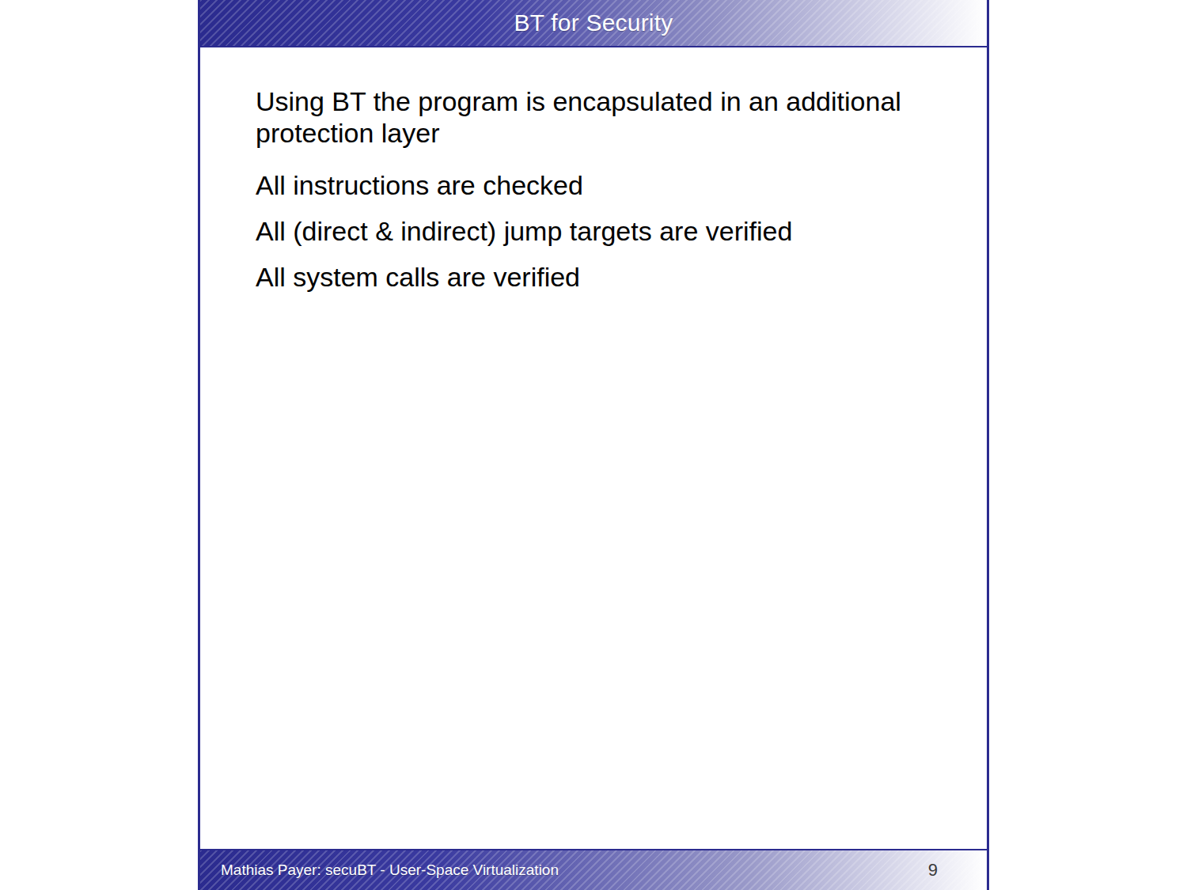BT for Security
Using BT the program is encapsulated in an additional protection layer
All instructions are checked
All (direct & indirect) jump targets are verified
All system calls are verified
Mathias Payer: secuBT - User-Space Virtualization 9